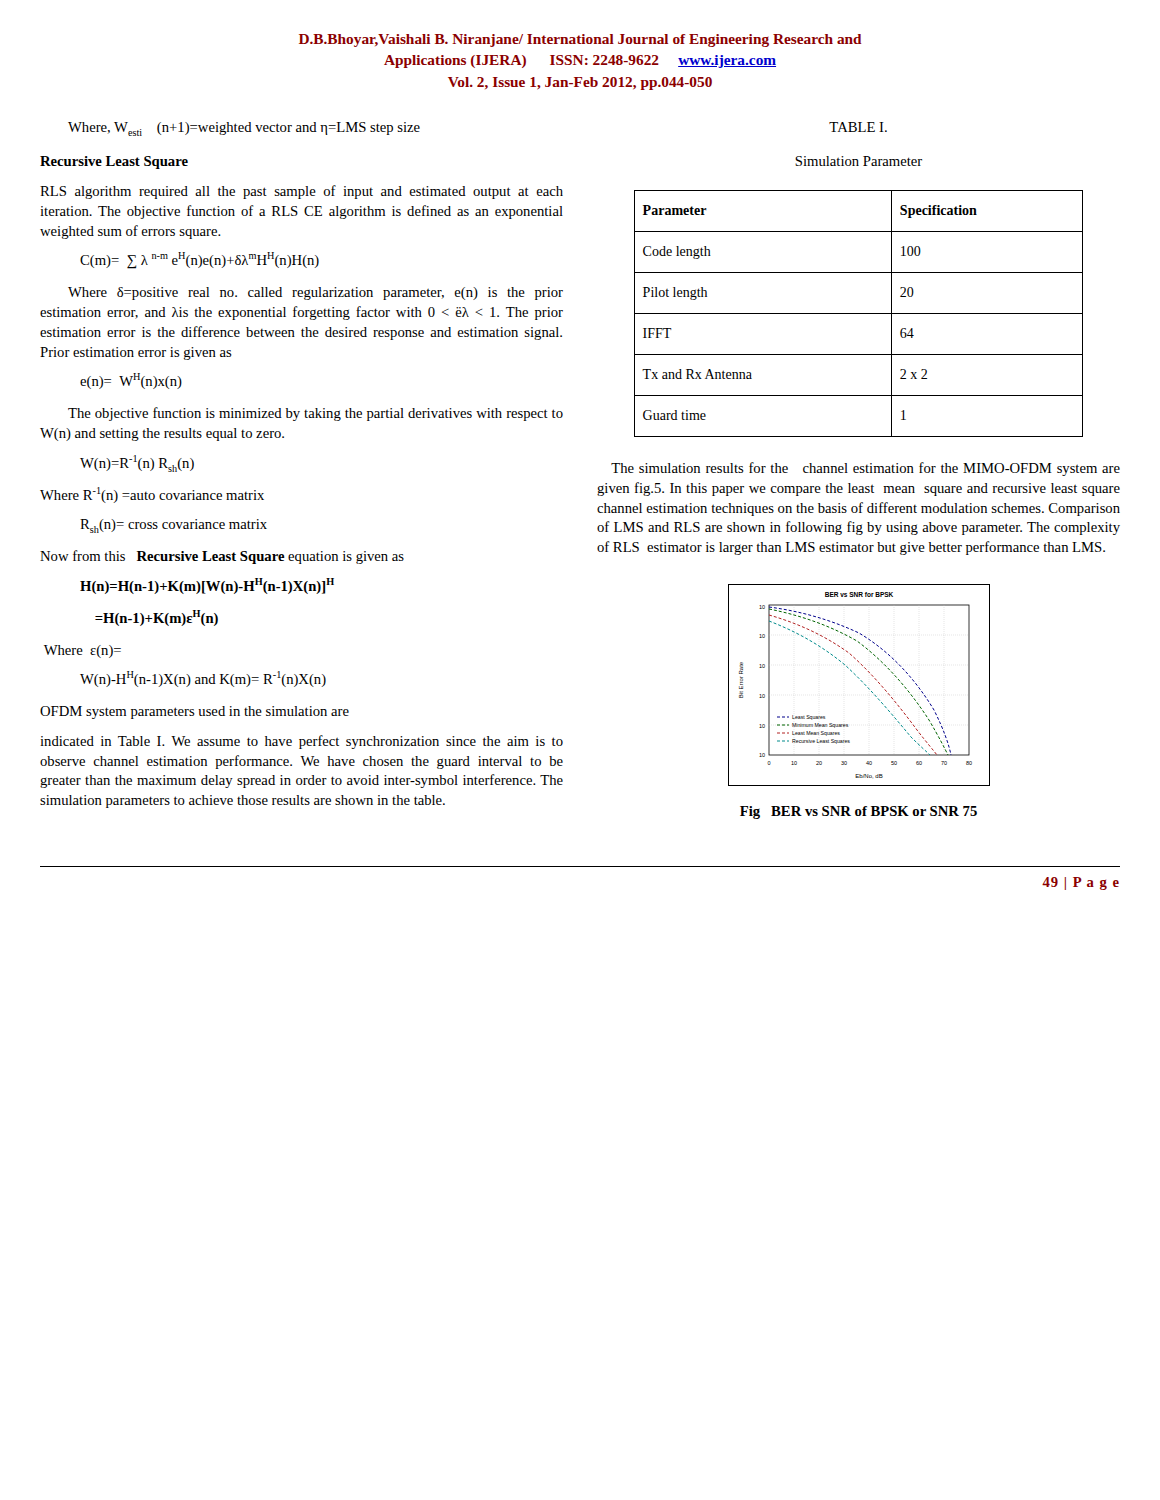D.B.Bhoyar,Vaishali B. Niranjane/ International Journal of Engineering Research and
Applications (IJERA) ISSN: 2248-9622 www.ijera.com
Vol. 2, Issue 1, Jan-Feb 2012, pp.044-050
Where, Westi (n+1)=weighted vector and η=LMS step size
Recursive Least Square
RLS algorithm required all the past sample of input and estimated output at each iteration. The objective function of a RLS CE algorithm is defined as an exponential weighted sum of errors square.
C(m)= ∑ λ n-m eH(n)e(n)+δλmHH(n)H(n)
Where δ=positive real no. called regularization parameter, e(n) is the prior estimation error, and λis the exponential forgetting factor with 0 < ëλ < 1. The prior estimation error is the difference between the desired response and estimation signal. Prior estimation error is given as
e(n)= WH(n)x(n)
The objective function is minimized by taking the partial derivatives with respect to W(n) and setting the results equal to zero.
W(n)=R-1(n) Rsh(n)
Where R-1(n) =auto covariance matrix
Rsh(n)= cross covariance matrix
Now from this Recursive Least Square equation is given as
H(n)=H(n-1)+K(m)[W(n)-HH(n-1)X(n)]H
=H(n-1)+K(m)εH(n)
Where ε(n)=
W(n)-HH(n-1)X(n) and K(m)= R-1(n)X(n)
OFDM system parameters used in the simulation are
indicated in Table I. We assume to have perfect synchronization since the aim is to observe channel estimation performance. We have chosen the guard interval to be greater than the maximum delay spread in order to avoid inter-symbol interference. The simulation parameters to achieve those results are shown in the table.
TABLE I.
Simulation Parameter
| Parameter | Specification |
| --- | --- |
| Code length | 100 |
| Pilot length | 20 |
| IFFT | 64 |
| Tx and Rx Antenna | 2 x 2 |
| Guard time | 1 |
The simulation results for the channel estimation for the MIMO-OFDM system are given fig.5. In this paper we compare the least mean square and recursive least square channel estimation techniques on the basis of different modulation schemes. Comparison of LMS and RLS are shown in following fig by using above parameter. The complexity of RLS estimator is larger than LMS estimator but give better performance than LMS.
BER vs SNR for BPSK 10 10 10 10 10 10 0 10 20 30 40 50 60 70 80 Eb/No, dB Bit Error Rate Least Squares Minimum Mean Squares Least Mean Squares Recursive Least Squares
Fig BER vs SNR of BPSK or SNR 75
49 | P a g e